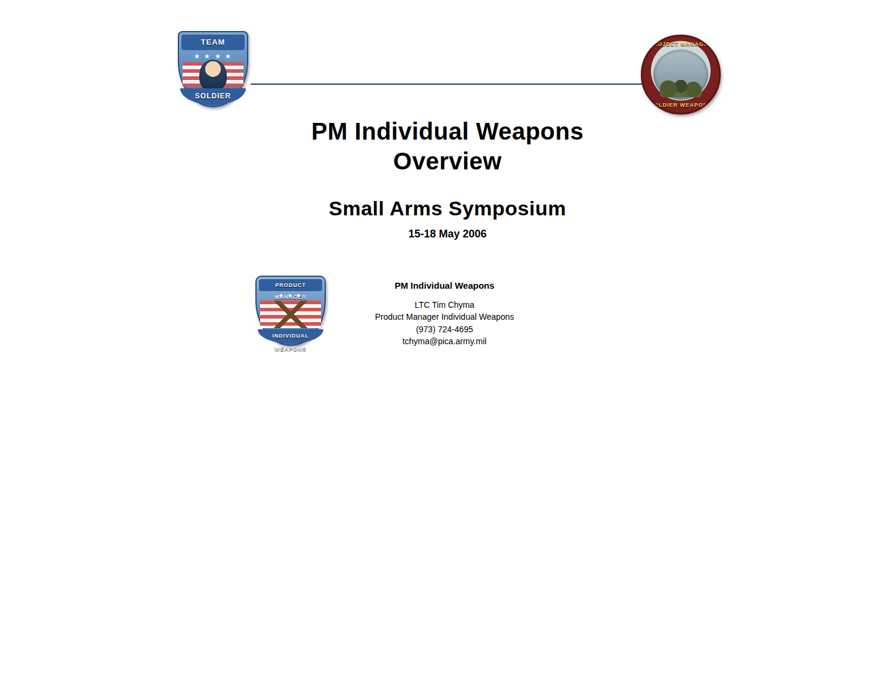TEAM
★ ★ ★ ★
SOLDIER
PROJECT MANAGER
SOLDIER WEAPONS
PM Individual Weapons
Overview
Small Arms Symposium
15-18 May 2006
PRODUCT MANAGER
★ ★ ★
INDIVIDUAL WEAPONS
PM Individual Weapons
LTC Tim Chyma
Product Manager Individual Weapons
(973) 724-4695
tchyma@pica.army.mil